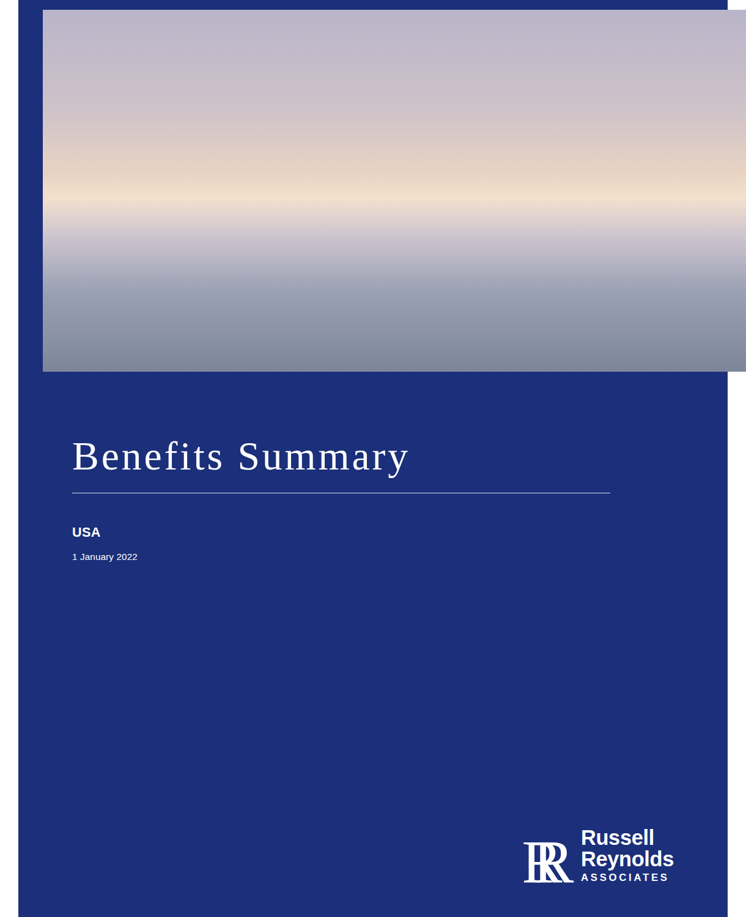Benefits Summary
USA
1 January 2022
RR Russell Reynolds ASSOCIATES